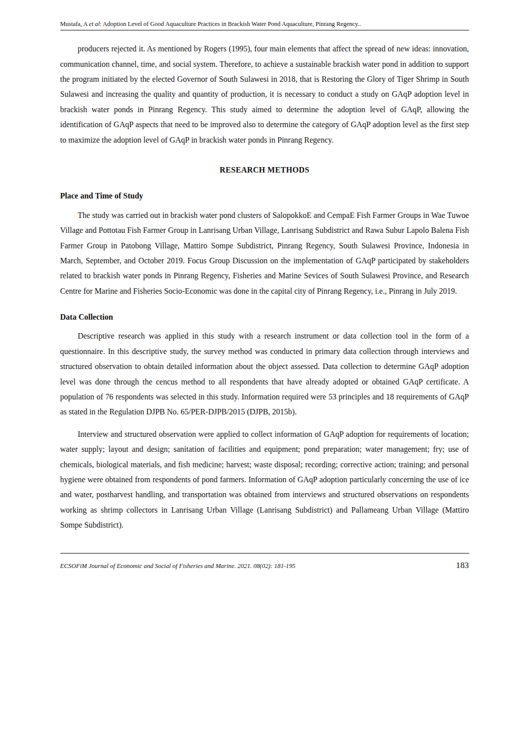Mustafa, A et al: Adoption Level of Good Aquaculture Practices in Brackish Water Pond Aquaculture, Pinrang Regency..
producers rejected it. As mentioned by Rogers (1995), four main elements that affect the spread of new ideas: innovation, communication channel, time, and social system. Therefore, to achieve a sustainable brackish water pond in addition to support the program initiated by the elected Governor of South Sulawesi in 2018, that is Restoring the Glory of Tiger Shrimp in South Sulawesi and increasing the quality and quantity of production, it is necessary to conduct a study on GAqP adoption level in brackish water ponds in Pinrang Regency. This study aimed to determine the adoption level of GAqP, allowing the identification of GAqP aspects that need to be improved also to determine the category of GAqP adoption level as the first step to maximize the adoption level of GAqP in brackish water ponds in Pinrang Regency.
Research Methods
Place and Time of Study
The study was carried out in brackish water pond clusters of SalopokkoE and CempaE Fish Farmer Groups in Wae Tuwoe Village and Pottotau Fish Farmer Group in Lanrisang Urban Village, Lanrisang Subdistrict and Rawa Subur Lapolo Balena Fish Farmer Group in Patobong Village, Mattiro Sompe Subdistrict, Pinrang Regency, South Sulawesi Province, Indonesia in March, September, and October 2019. Focus Group Discussion on the implementation of GAqP participated by stakeholders related to brackish water ponds in Pinrang Regency, Fisheries and Marine Sevices of South Sulawesi Province, and Research Centre for Marine and Fisheries Socio-Economic was done in the capital city of Pinrang Regency, i.e., Pinrang in July 2019.
Data Collection
Descriptive research was applied in this study with a research instrument or data collection tool in the form of a questionnaire. In this descriptive study, the survey method was conducted in primary data collection through interviews and structured observation to obtain detailed information about the object assessed. Data collection to determine GAqP adoption level was done through the cencus method to all respondents that have already adopted or obtained GAqP certificate. A population of 76 respondents was selected in this study. Information required were 53 principles and 18 requirements of GAqP as stated in the Regulation DJPB No. 65/PER-DJPB/2015 (DJPB, 2015b).
Interview and structured observation were applied to collect information of GAqP adoption for requirements of location; water supply; layout and design; sanitation of facilities and equipment; pond preparation; water management; fry; use of chemicals, biological materials, and fish medicine; harvest; waste disposal; recording; corrective action; training; and personal hygiene were obtained from respondents of pond farmers. Information of GAqP adoption particularly concerning the use of ice and water, postharvest handling, and transportation was obtained from interviews and structured observations on respondents working as shrimp collectors in Lanrisang Urban Village (Lanrisang Subdistrict) and Pallameang Urban Village (Mattiro Sompe Subdistrict).
ECSOFiM Journal of Economic and Social of Fisheries and Marine. 2021. 08(02): 181-195 183